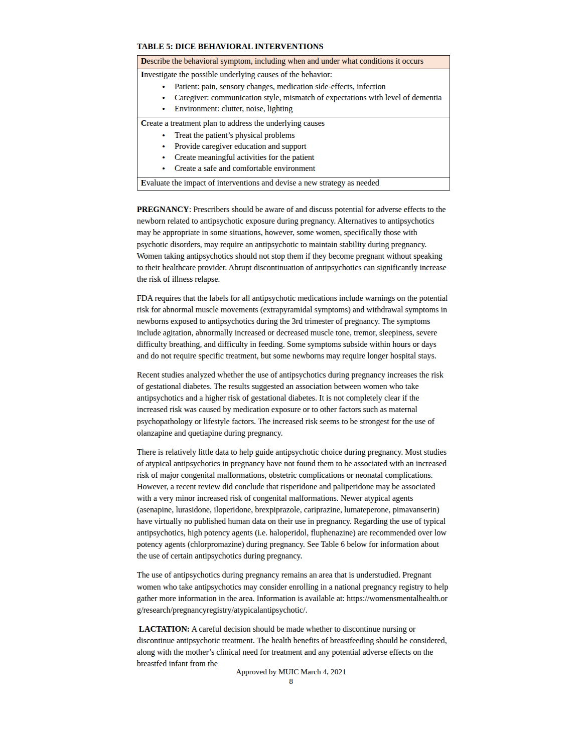TABLE 5: DICE BEHAVIORAL INTERVENTIONS
| D escribe the behavioral symptom, including when and under what conditions it occurs |
| I nvestigate the possible underlying causes of the behavior: Patient: pain, sensory changes, medication side-effects, infection Caregiver: communication style, mismatch of expectations with level of dementia Environment: clutter, noise, lighting |
| C reate a treatment plan to address the underlying causes Treat the patient’s physical problems Provide caregiver education and support Create meaningful activities for the patient Create a safe and comfortable environment |
| E valuate the impact of interventions and devise a new strategy as needed |
PREGNANCY: Prescribers should be aware of and discuss potential for adverse effects to the newborn related to antipsychotic exposure during pregnancy. Alternatives to antipsychotics may be appropriate in some situations, however, some women, specifically those with psychotic disorders, may require an antipsychotic to maintain stability during pregnancy. Women taking antipsychotics should not stop them if they become pregnant without speaking to their healthcare provider. Abrupt discontinuation of antipsychotics can significantly increase the risk of illness relapse.
FDA requires that the labels for all antipsychotic medications include warnings on the potential risk for abnormal muscle movements (extrapyramidal symptoms) and withdrawal symptoms in newborns exposed to antipsychotics during the 3rd trimester of pregnancy. The symptoms include agitation, abnormally increased or decreased muscle tone, tremor, sleepiness, severe difficulty breathing, and difficulty in feeding. Some symptoms subside within hours or days and do not require specific treatment, but some newborns may require longer hospital stays.
Recent studies analyzed whether the use of antipsychotics during pregnancy increases the risk of gestational diabetes. The results suggested an association between women who take antipsychotics and a higher risk of gestational diabetes. It is not completely clear if the increased risk was caused by medication exposure or to other factors such as maternal psychopathology or lifestyle factors. The increased risk seems to be strongest for the use of olanzapine and quetiapine during pregnancy.
There is relatively little data to help guide antipsychotic choice during pregnancy. Most studies of atypical antipsychotics in pregnancy have not found them to be associated with an increased risk of major congenital malformations, obstetric complications or neonatal complications. However, a recent review did conclude that risperidone and paliperidone may be associated with a very minor increased risk of congenital malformations. Newer atypical agents (asenapine, lurasidone, iloperidone, brexpiprazole, cariprazine, lumateperone, pimavanserin) have virtually no published human data on their use in pregnancy. Regarding the use of typical antipsychotics, high potency agents (i.e. haloperidol, fluphenazine) are recommended over low potency agents (chlorpromazine) during pregnancy. See Table 6 below for information about the use of certain antipsychotics during pregnancy.
The use of antipsychotics during pregnancy remains an area that is understudied. Pregnant women who take antipsychotics may consider enrolling in a national pregnancy registry to help gather more information in the area. Information is available at: https://womensmentalhealth.org/research/pregnancyregistry/atypicalantipsychotic/.
LACTATION: A careful decision should be made whether to discontinue nursing or discontinue antipsychotic treatment. The health benefits of breastfeeding should be considered, along with the mother’s clinical need for treatment and any potential adverse effects on the breastfed infant from the
Approved by MUIC March 4, 2021
8